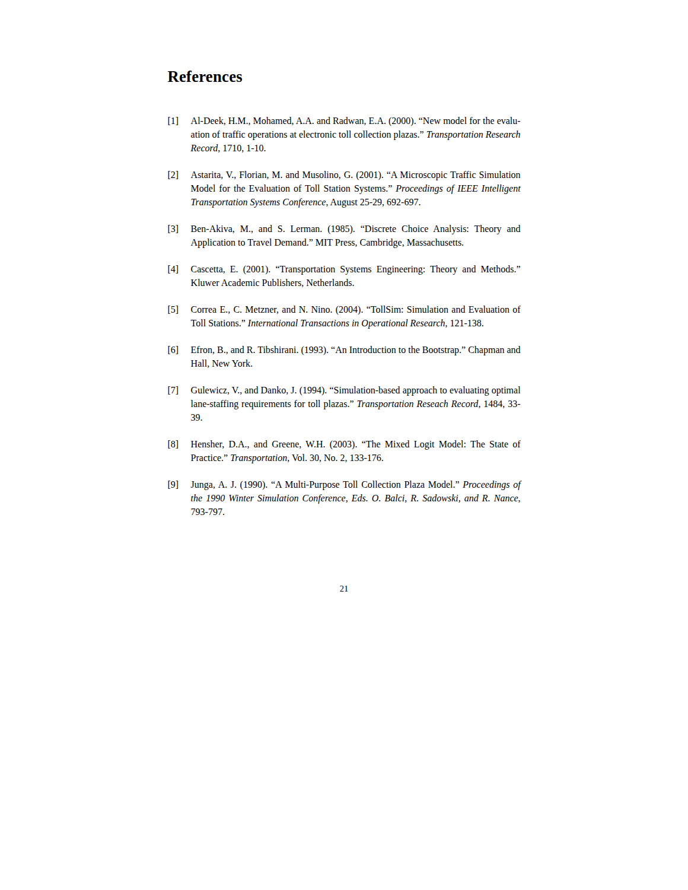References
[1] Al-Deek, H.M., Mohamed, A.A. and Radwan, E.A. (2000). “New model for the evaluation of traffic operations at electronic toll collection plazas.” Transportation Research Record, 1710, 1-10.
[2] Astarita, V., Florian, M. and Musolino, G. (2001). “A Microscopic Traffic Simulation Model for the Evaluation of Toll Station Systems.” Proceedings of IEEE Intelligent Transportation Systems Conference, August 25-29, 692-697.
[3] Ben-Akiva, M., and S. Lerman. (1985). “Discrete Choice Analysis: Theory and Application to Travel Demand.” MIT Press, Cambridge, Massachusetts.
[4] Cascetta, E. (2001). “Transportation Systems Engineering: Theory and Methods.” Kluwer Academic Publishers, Netherlands.
[5] Correa E., C. Metzner, and N. Nino. (2004). “TollSim: Simulation and Evaluation of Toll Stations.” International Transactions in Operational Research, 121-138.
[6] Efron, B., and R. Tibshirani. (1993). “An Introduction to the Bootstrap.” Chapman and Hall, New York.
[7] Gulewicz, V., and Danko, J. (1994). “Simulation-based approach to evaluating optimal lane-staffing requirements for toll plazas.” Transportation Reseach Record, 1484, 33-39.
[8] Hensher, D.A., and Greene, W.H. (2003). “The Mixed Logit Model: The State of Practice.” Transportation, Vol. 30, No. 2, 133-176.
[9] Junga, A. J. (1990). “A Multi-Purpose Toll Collection Plaza Model.” Proceedings of the 1990 Winter Simulation Conference, Eds. O. Balci, R. Sadowski, and R. Nance, 793-797.
21